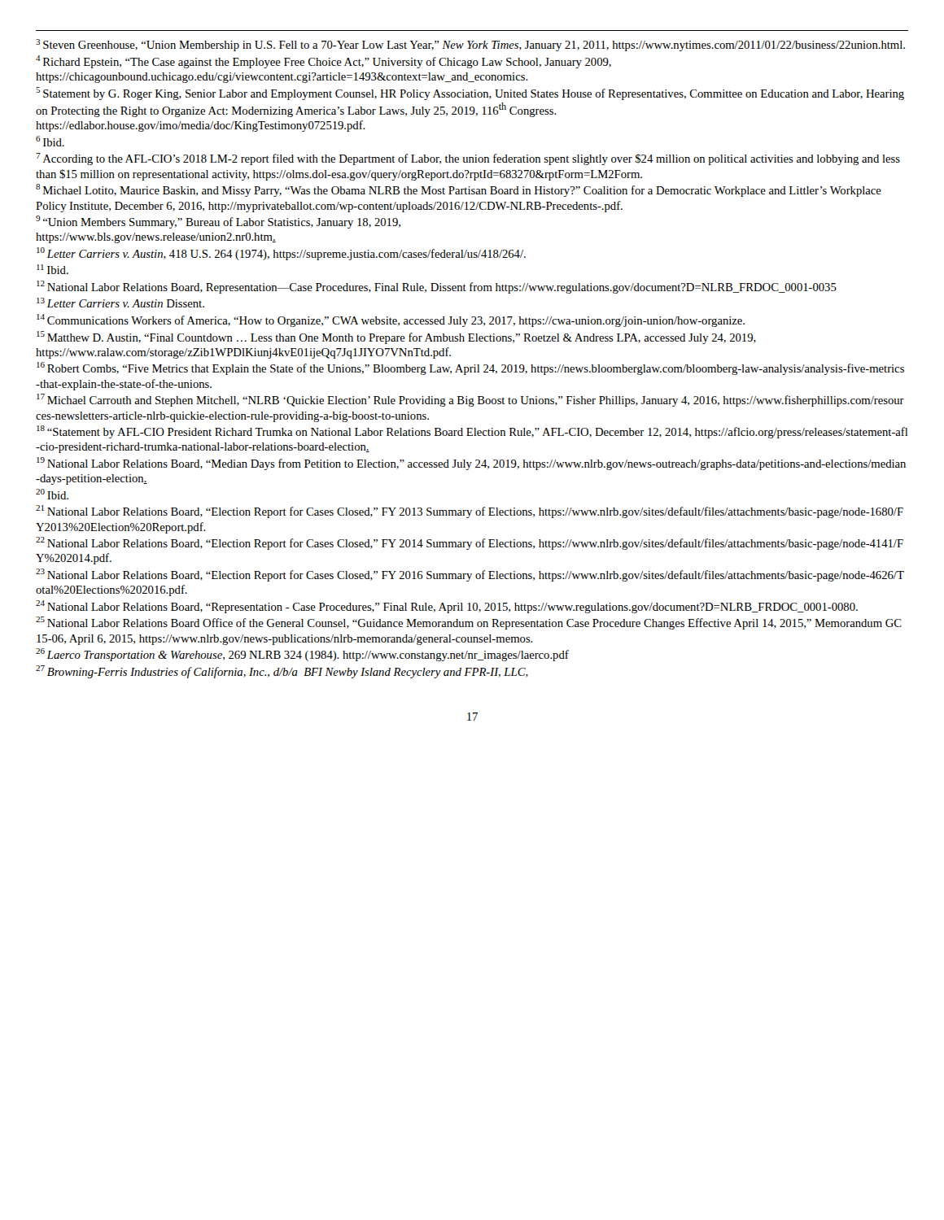3Steven Greenhouse, “Union Membership in U.S. Fell to a 70-Year Low Last Year,” New York Times, January 21, 2011, https://www.nytimes.com/2011/01/22/business/22union.html.
4Richard Epstein, “The Case against the Employee Free Choice Act,” University of Chicago Law School, January 2009,
https://chicagounbound.uchicago.edu/cgi/viewcontent.cgi?article=1493&context=law_and_economics.
5Statement by G. Roger King, Senior Labor and Employment Counsel, HR Policy Association, United States House of Representatives, Committee on Education and Labor, Hearing on Protecting the Right to Organize Act: Modernizing America’s Labor Laws, July 25, 2019, 116th Congress.
https://edlabor.house.gov/imo/media/doc/KingTestimony072519.pdf.
6Ibid.
7According to the AFL-CIO’s 2018 LM-2 report filed with the Department of Labor, the union federation spent slightly over $24 million on political activities and lobbying and less than $15 million on representational activity, https://olms.dol-esa.gov/query/orgReport.do?rptId=683270&rptForm=LM2Form.
8Michael Lotito, Maurice Baskin, and Missy Parry, “Was the Obama NLRB the Most Partisan Board in History?” Coalition for a Democratic Workplace and Littler’s Workplace Policy Institute, December 6, 2016, http://myprivateballot.com/wp-content/uploads/2016/12/CDW-NLRB-Precedents-.pdf.
9“Union Members Summary,” Bureau of Labor Statistics, January 18, 2019,
https://www.bls.gov/news.release/union2.nr0.htm.
10Letter Carriers v. Austin, 418 U.S. 264 (1974), https://supreme.justia.com/cases/federal/us/418/264/.
11Ibid.
12National Labor Relations Board, Representation—Case Procedures, Final Rule, Dissent from https://www.regulations.gov/document?D=NLRB_FRDOC_0001-0035
13Letter Carriers v. Austin Dissent.
14Communications Workers of America, “How to Organize,” CWA website, accessed July 23, 2017, https://cwa-union.org/join-union/how-organize.
15Matthew D. Austin, “Final Countdown … Less than One Month to Prepare for Ambush Elections,” Roetzel & Andress LPA, accessed July 24, 2019,
https://www.ralaw.com/storage/zZib1WPDlKiunj4kvE01ijeQq7Jq1JIYO7VNnTtd.pdf.
16Robert Combs, “Five Metrics that Explain the State of the Unions,” Bloomberg Law, April 24, 2019, https://news.bloomberglaw.com/bloomberg-law-analysis/analysis-five-metrics-that-explain-the-state-of-the-unions.
17Michael Carrouth and Stephen Mitchell, “NLRB ‘Quickie Election’ Rule Providing a Big Boost to Unions,” Fisher Phillips, January 4, 2016, https://www.fisherphillips.com/resources-newsletters-article-nlrb-quickie-election-rule-providing-a-big-boost-to-unions.
18“Statement by AFL-CIO President Richard Trumka on National Labor Relations Board Election Rule,” AFL-CIO, December 12, 2014, https://aflcio.org/press/releases/statement-afl-cio-president-richard-trumka-national-labor-relations-board-election.
19National Labor Relations Board, “Median Days from Petition to Election,” accessed July 24, 2019, https://www.nlrb.gov/news-outreach/graphs-data/petitions-and-elections/median-days-petition-election.
20Ibid.
21National Labor Relations Board, “Election Report for Cases Closed,” FY 2013 Summary of Elections, https://www.nlrb.gov/sites/default/files/attachments/basic-page/node-1680/FY2013%20Election%20Report.pdf.
22National Labor Relations Board, “Election Report for Cases Closed,” FY 2014 Summary of Elections, https://www.nlrb.gov/sites/default/files/attachments/basic-page/node-4141/FY%202014.pdf.
23National Labor Relations Board, “Election Report for Cases Closed,” FY 2016 Summary of Elections, https://www.nlrb.gov/sites/default/files/attachments/basic-page/node-4626/Total%20Elections%202016.pdf.
24National Labor Relations Board, “Representation - Case Procedures,” Final Rule, April 10, 2015, https://www.regulations.gov/document?D=NLRB_FRDOC_0001-0080.
25National Labor Relations Board Office of the General Counsel, “Guidance Memorandum on Representation Case Procedure Changes Effective April 14, 2015,” Memorandum GC 15-06, April 6, 2015, https://www.nlrb.gov/news-publications/nlrb-memoranda/general-counsel-memos.
26Laerco Transportation & Warehouse, 269 NLRB 324 (1984). http://www.constangy.net/nr_images/laerco.pdf
27Browning-Ferris Industries of California, Inc., d/b/a BFI Newby Island Recyclery and FPR-II, LLC,
17